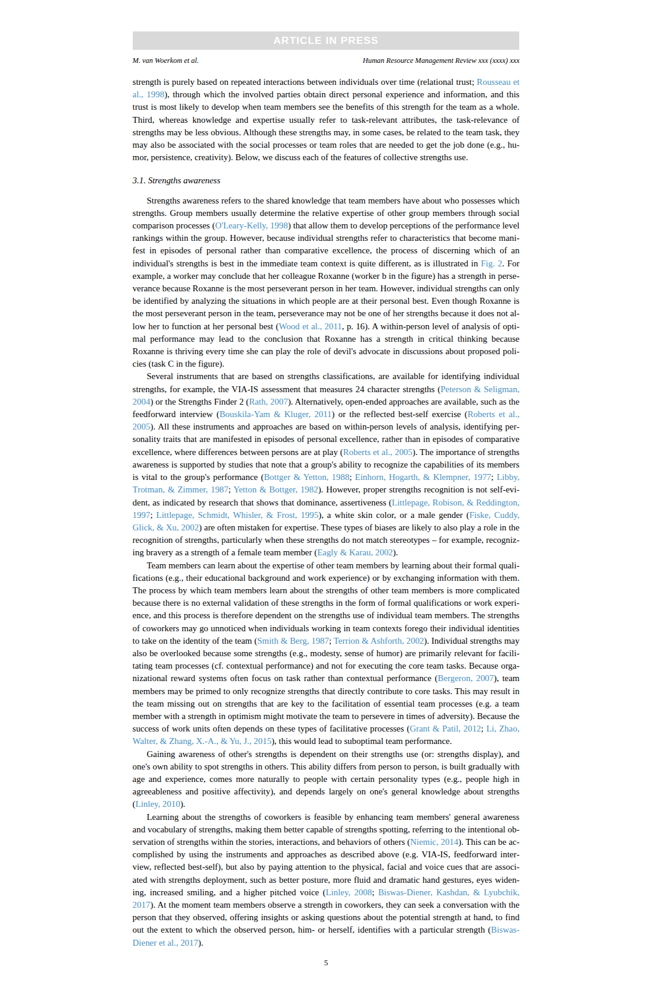ARTICLE IN PRESS
M. van Woerkom et al. Human Resource Management Review xxx (xxxx) xxx
strength is purely based on repeated interactions between individuals over time (relational trust; Rousseau et al., 1998), through which the involved parties obtain direct personal experience and information, and this trust is most likely to develop when team members see the benefits of this strength for the team as a whole. Third, whereas knowledge and expertise usually refer to task-relevant attributes, the task-relevance of strengths may be less obvious. Although these strengths may, in some cases, be related to the team task, they may also be associated with the social processes or team roles that are needed to get the job done (e.g., humor, persistence, creativity). Below, we discuss each of the features of collective strengths use.
3.1. Strengths awareness
Strengths awareness refers to the shared knowledge that team members have about who possesses which strengths. Group members usually determine the relative expertise of other group members through social comparison processes (O'Leary-Kelly, 1998) that allow them to develop perceptions of the performance level rankings within the group. However, because individual strengths refer to characteristics that become manifest in episodes of personal rather than comparative excellence, the process of discerning which of an individual's strengths is best in the immediate team context is quite different, as is illustrated in Fig. 2. For example, a worker may conclude that her colleague Roxanne (worker b in the figure) has a strength in perseverance because Roxanne is the most perseverant person in her team. However, individual strengths can only be identified by analyzing the situations in which people are at their personal best. Even though Roxanne is the most perseverant person in the team, perseverance may not be one of her strengths because it does not allow her to function at her personal best (Wood et al., 2011, p. 16). A within-person level of analysis of optimal performance may lead to the conclusion that Roxanne has a strength in critical thinking because Roxanne is thriving every time she can play the role of devil's advocate in discussions about proposed policies (task C in the figure).
Several instruments that are based on strengths classifications, are available for identifying individual strengths, for example, the VIA-IS assessment that measures 24 character strengths (Peterson & Seligman, 2004) or the Strengths Finder 2 (Rath, 2007). Alternatively, open-ended approaches are available, such as the feedforward interview (Bouskila-Yam & Kluger, 2011) or the reflected best-self exercise (Roberts et al., 2005). All these instruments and approaches are based on within-person levels of analysis, identifying personality traits that are manifested in episodes of personal excellence, rather than in episodes of comparative excellence, where differences between persons are at play (Roberts et al., 2005). The importance of strengths awareness is supported by studies that note that a group's ability to recognize the capabilities of its members is vital to the group's performance (Bottger & Yetton, 1988; Einhorn, Hogarth, & Klempner, 1977; Libby, Trotman, & Zimmer, 1987; Yetton & Bottger, 1982). However, proper strengths recognition is not self-evident, as indicated by research that shows that dominance, assertiveness (Littlepage, Robison, & Reddington, 1997; Littlepage, Schmidt, Whisler, & Frost, 1995), a white skin color, or a male gender (Fiske, Cuddy, Glick, & Xu, 2002) are often mistaken for expertise. These types of biases are likely to also play a role in the recognition of strengths, particularly when these strengths do not match stereotypes – for example, recognizing bravery as a strength of a female team member (Eagly & Karau, 2002).
Team members can learn about the expertise of other team members by learning about their formal qualifications (e.g., their educational background and work experience) or by exchanging information with them. The process by which team members learn about the strengths of other team members is more complicated because there is no external validation of these strengths in the form of formal qualifications or work experience, and this process is therefore dependent on the strengths use of individual team members. The strengths of coworkers may go unnoticed when individuals working in team contexts forego their individual identities to take on the identity of the team (Smith & Berg, 1987; Terrion & Ashforth, 2002). Individual strengths may also be overlooked because some strengths (e.g., modesty, sense of humor) are primarily relevant for facilitating team processes (cf. contextual performance) and not for executing the core team tasks. Because organizational reward systems often focus on task rather than contextual performance (Bergeron, 2007), team members may be primed to only recognize strengths that directly contribute to core tasks. This may result in the team missing out on strengths that are key to the facilitation of essential team processes (e.g. a team member with a strength in optimism might motivate the team to persevere in times of adversity). Because the success of work units often depends on these types of facilitative processes (Grant & Patil, 2012; Li, Zhao, Walter, & Zhang, X.-A., & Yu, J., 2015), this would lead to suboptimal team performance.
Gaining awareness of other's strengths is dependent on their strengths use (or: strengths display), and one's own ability to spot strengths in others. This ability differs from person to person, is built gradually with age and experience, comes more naturally to people with certain personality types (e.g., people high in agreeableness and positive affectivity), and depends largely on one's general knowledge about strengths (Linley, 2010).
Learning about the strengths of coworkers is feasible by enhancing team members' general awareness and vocabulary of strengths, making them better capable of strengths spotting, referring to the intentional observation of strengths within the stories, interactions, and behaviors of others (Niemic, 2014). This can be accomplished by using the instruments and approaches as described above (e.g. VIA-IS, feedforward interview, reflected best-self), but also by paying attention to the physical, facial and voice cues that are associated with strengths deployment, such as better posture, more fluid and dramatic hand gestures, eyes widening, increased smiling, and a higher pitched voice (Linley, 2008; Biswas-Diener, Kashdan, & Lyubchik, 2017). At the moment team members observe a strength in coworkers, they can seek a conversation with the person that they observed, offering insights or asking questions about the potential strength at hand, to find out the extent to which the observed person, him- or herself, identifies with a particular strength (Biswas-Diener et al., 2017).
5